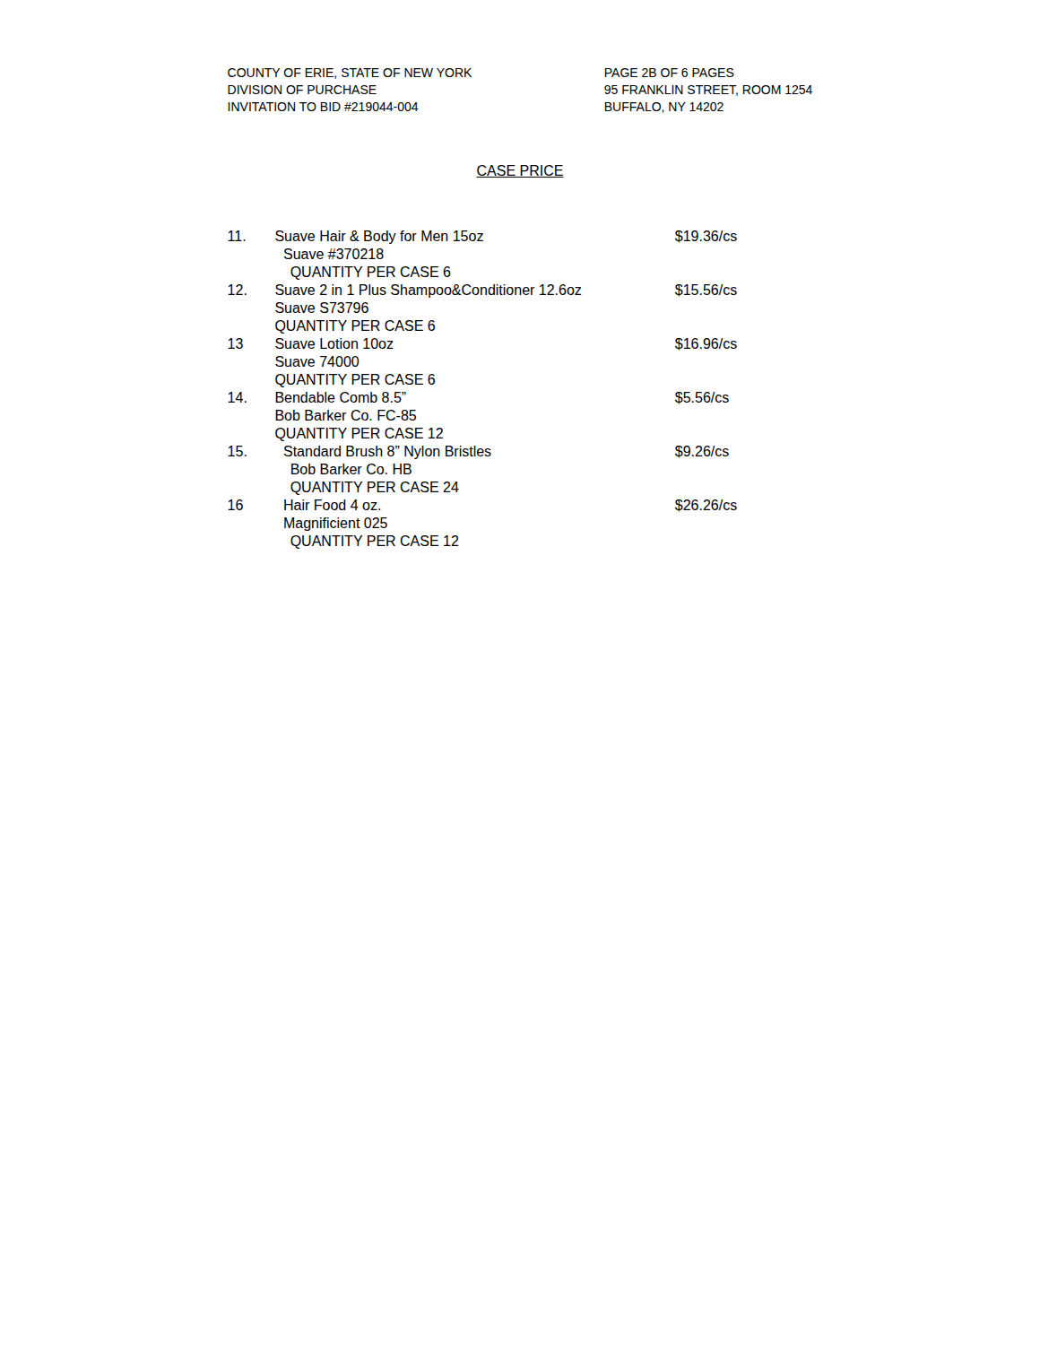COUNTY OF ERIE, STATE OF NEW YORK
DIVISION OF PURCHASE
INVITATION TO BID #219044-004
PAGE 2B OF 6 PAGES
95 FRANKLIN STREET, ROOM 1254
BUFFALO, NY 14202
CASE PRICE
| 11. | Suave Hair & Body for Men 15oz Suave #370218 QUANTITY PER CASE 6 | $19.36/cs |
| 12. | Suave 2 in 1 Plus Shampoo&Conditioner 12.6oz Suave S73796 QUANTITY PER CASE 6 | $15.56/cs |
| 13 | Suave Lotion 10oz Suave 74000 QUANTITY PER CASE 6 | $16.96/cs |
| 14. | Bendable Comb 8.5” Bob Barker Co. FC-85 QUANTITY PER CASE 12 | $5.56/cs |
| 15. | Standard Brush 8” Nylon Bristles Bob Barker Co. HB QUANTITY PER CASE 24 | $9.26/cs |
| 16 | Hair Food 4 oz. Magnificient 025 QUANTITY PER CASE 12 | $26.26/cs |